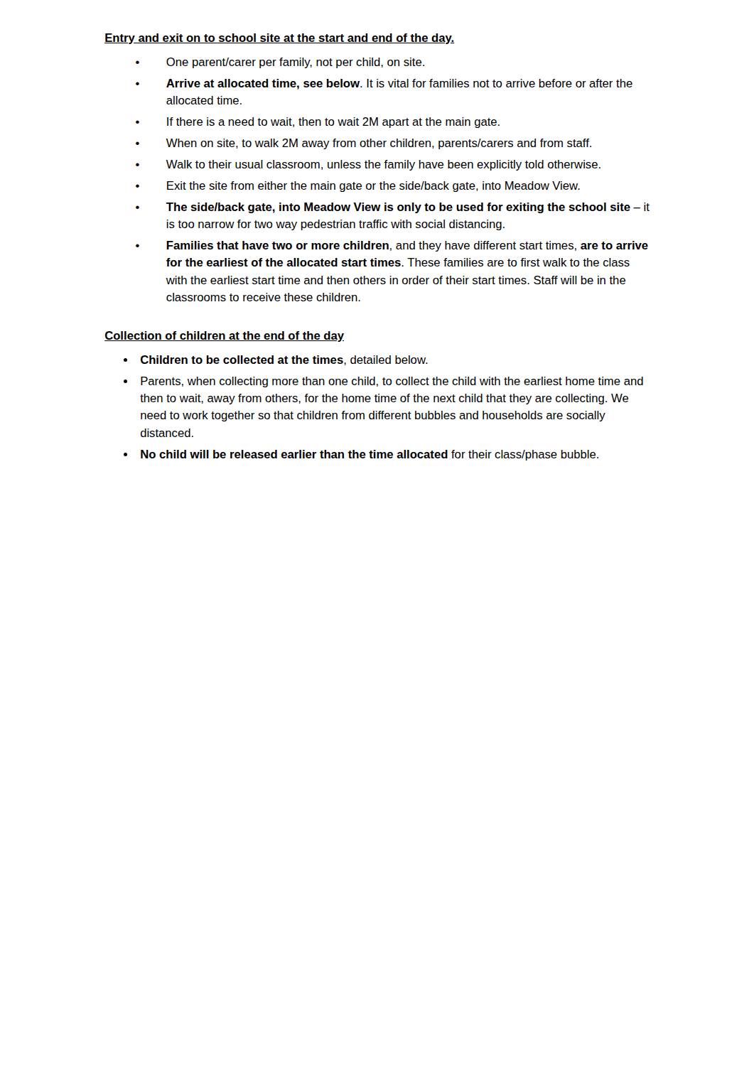Entry and exit on to school site at the start and end of the day.
One parent/carer per family, not per child, on site.
Arrive at allocated time, see below. It is vital for families not to arrive before or after the allocated time.
If there is a need to wait, then to wait 2M apart at the main gate.
When on site, to walk 2M away from other children, parents/carers and from staff.
Walk to their usual classroom, unless the family have been explicitly told otherwise.
Exit the site from either the main gate or the side/back gate, into Meadow View.
The side/back gate, into Meadow View is only to be used for exiting the school site – it is too narrow for two way pedestrian traffic with social distancing.
Families that have two or more children, and they have different start times, are to arrive for the earliest of the allocated start times. These families are to first walk to the class with the earliest start time and then others in order of their start times. Staff will be in the classrooms to receive these children.
Collection of children at the end of the day
Children to be collected at the times, detailed below.
Parents, when collecting more than one child, to collect the child with the earliest home time and then to wait, away from others, for the home time of the next child that they are collecting. We need to work together so that children from different bubbles and households are socially distanced.
No child will be released earlier than the time allocated for their class/phase bubble.